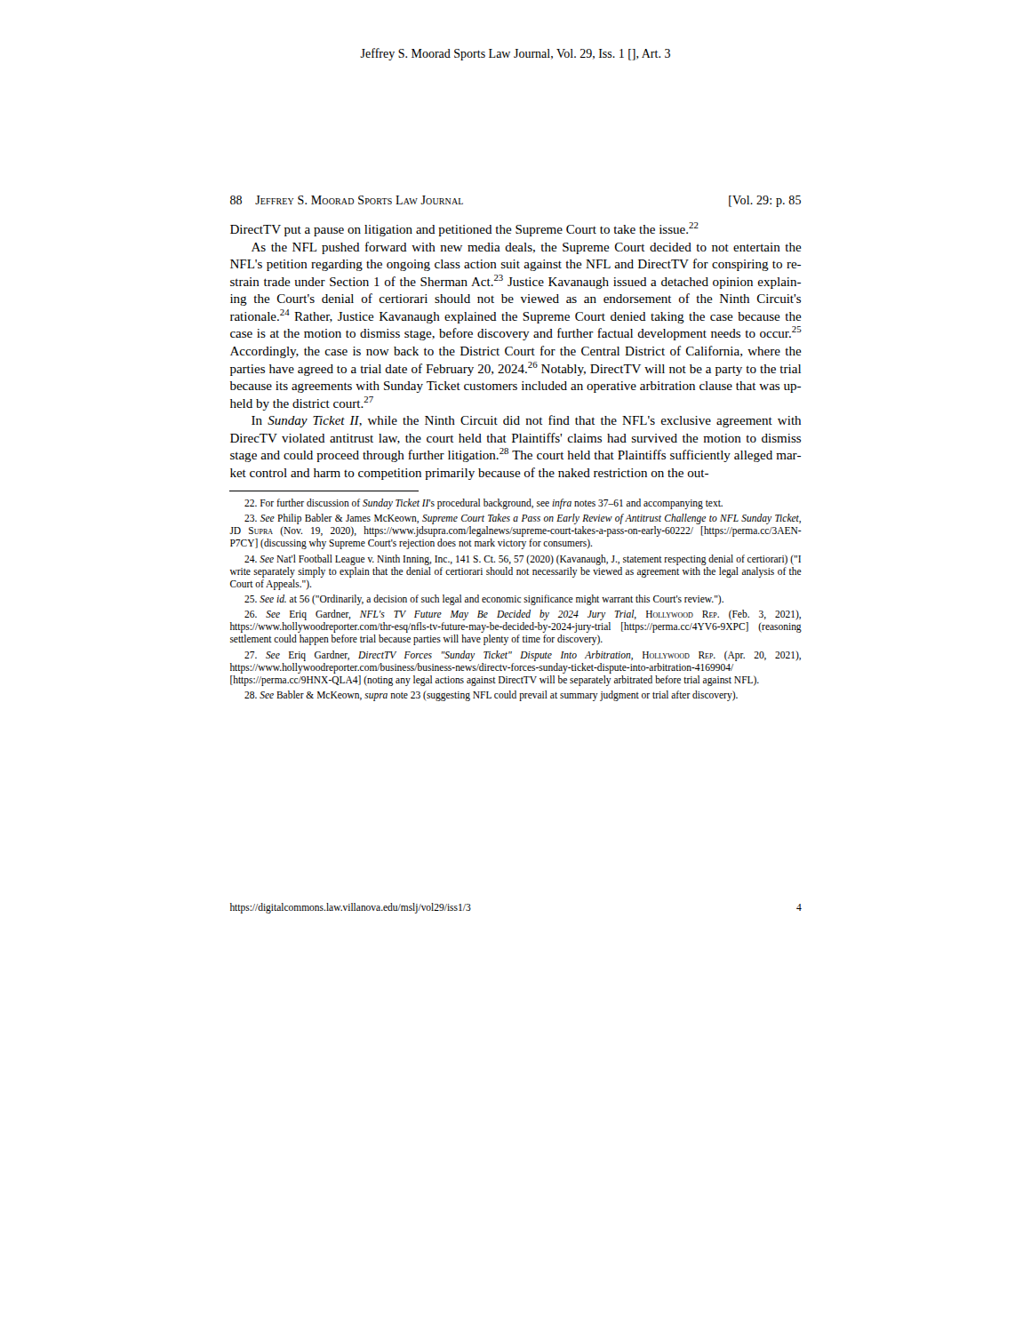Jeffrey S. Moorad Sports Law Journal, Vol. 29, Iss. 1 [], Art. 3
88 Jeffrey S. Moorad Sports Law Journal [Vol. 29: p. 85
DirectTV put a pause on litigation and petitioned the Supreme Court to take the issue.22
As the NFL pushed forward with new media deals, the Supreme Court decided to not entertain the NFL's petition regarding the ongoing class action suit against the NFL and DirectTV for conspiring to restrain trade under Section 1 of the Sherman Act.23 Justice Kavanaugh issued a detached opinion explaining the Court's denial of certiorari should not be viewed as an endorsement of the Ninth Circuit's rationale.24 Rather, Justice Kavanaugh explained the Supreme Court denied taking the case because the case is at the motion to dismiss stage, before discovery and further factual development needs to occur.25 Accordingly, the case is now back to the District Court for the Central District of California, where the parties have agreed to a trial date of February 20, 2024.26 Notably, DirectTV will not be a party to the trial because its agreements with Sunday Ticket customers included an operative arbitration clause that was upheld by the district court.27
In Sunday Ticket II, while the Ninth Circuit did not find that the NFL's exclusive agreement with DirecTV violated antitrust law, the court held that Plaintiffs' claims had survived the motion to dismiss stage and could proceed through further litigation.28 The court held that Plaintiffs sufficiently alleged market control and harm to competition primarily because of the naked restriction on the out-
22. For further discussion of Sunday Ticket II's procedural background, see infra notes 37–61 and accompanying text.
23. See Philip Babler & James McKeown, Supreme Court Takes a Pass on Early Review of Antitrust Challenge to NFL Sunday Ticket, JD Supra (Nov. 19, 2020), https://www.jdsupra.com/legalnews/supreme-court-takes-a-pass-on-early-60222/ [https://perma.cc/3AEN-P7CY] (discussing why Supreme Court's rejection does not mark victory for consumers).
24. See Nat'l Football League v. Ninth Inning, Inc., 141 S. Ct. 56, 57 (2020) (Kavanaugh, J., statement respecting denial of certiorari) ("I write separately simply to explain that the denial of certiorari should not necessarily be viewed as agreement with the legal analysis of the Court of Appeals.").
25. See id. at 56 ("Ordinarily, a decision of such legal and economic significance might warrant this Court's review.").
26. See Eriq Gardner, NFL's TV Future May Be Decided by 2024 Jury Trial, Hollywood Rep. (Feb. 3, 2021), https://www.hollywoodreporter.com/thr-esq/nfls-tv-future-may-be-decided-by-2024-jury-trial [https://perma.cc/4YV6-9XPC] (reasoning settlement could happen before trial because parties will have plenty of time for discovery).
27. See Eriq Gardner, DirectTV Forces "Sunday Ticket" Dispute Into Arbitration, Hollywood Rep. (Apr. 20, 2021), https://www.hollywoodreporter.com/business/business-news/directv-forces-sunday-ticket-dispute-into-arbitration-4169904/ [https://perma.cc/9HNX-QLA4] (noting any legal actions against DirectTV will be separately arbitrated before trial against NFL).
28. See Babler & McKeown, supra note 23 (suggesting NFL could prevail at summary judgment or trial after discovery).
https://digitalcommons.law.villanova.edu/mslj/vol29/iss1/3 4